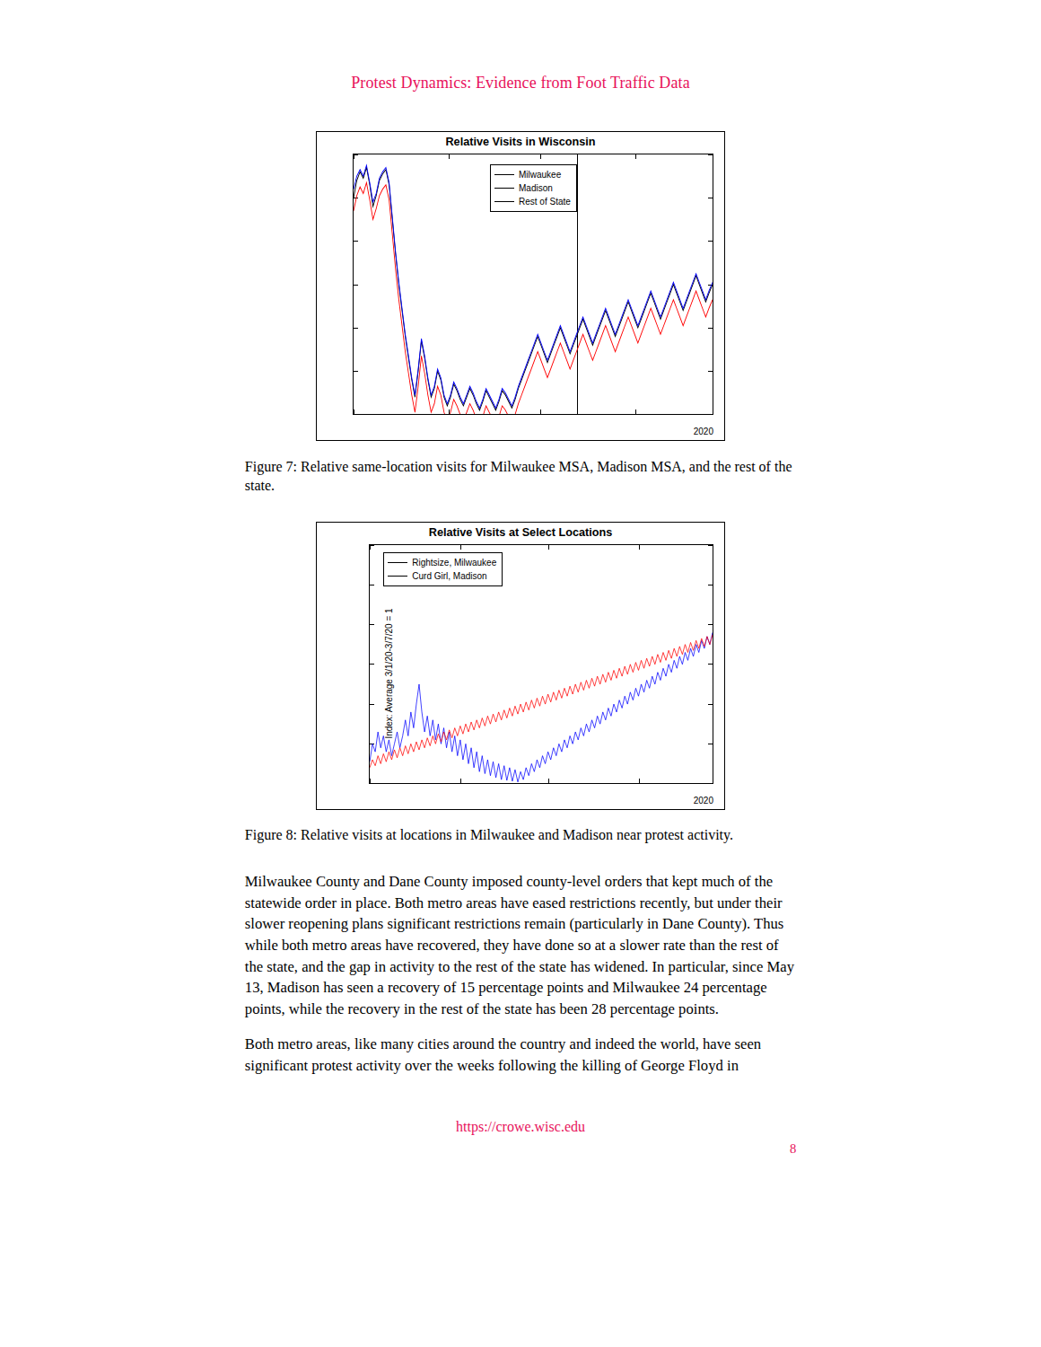Protest Dynamics: Evidence from Foot Traffic Data
Relative Visits in Wisconsin
1.4
1.2
1
0.8
0.6
0.4
0.2
Mar
Apr
May
Jun
Milwaukee
Madison
Rest of State
2020
Figure 7: Relative same-location visits for Milwaukee MSA, Madison MSA, and the rest of the state.
Relative Visits at Select Locations
Index: Average 3/1/20-3/7/20 = 1
6
5
4
3
2
1
0
Mar
Apr
May
Jun
Rightsize, Milwaukee
Curd Girl, Madison
2020
Figure 8: Relative visits at locations in Milwaukee and Madison near protest activity.
Milwaukee County and Dane County imposed county-level orders that kept much of the statewide order in place. Both metro areas have eased restrictions recently, but under their slower reopening plans significant restrictions remain (particularly in Dane County). Thus while both metro areas have recovered, they have done so at a slower rate than the rest of the state, and the gap in activity to the rest of the state has widened. In particular, since May 13, Madison has seen a recovery of 15 percentage points and Milwaukee 24 percentage points, while the recovery in the rest of the state has been 28 percentage points.
Both metro areas, like many cities around the country and indeed the world, have seen significant protest activity over the weeks following the killing of George Floyd in
https://crowe.wisc.edu
8